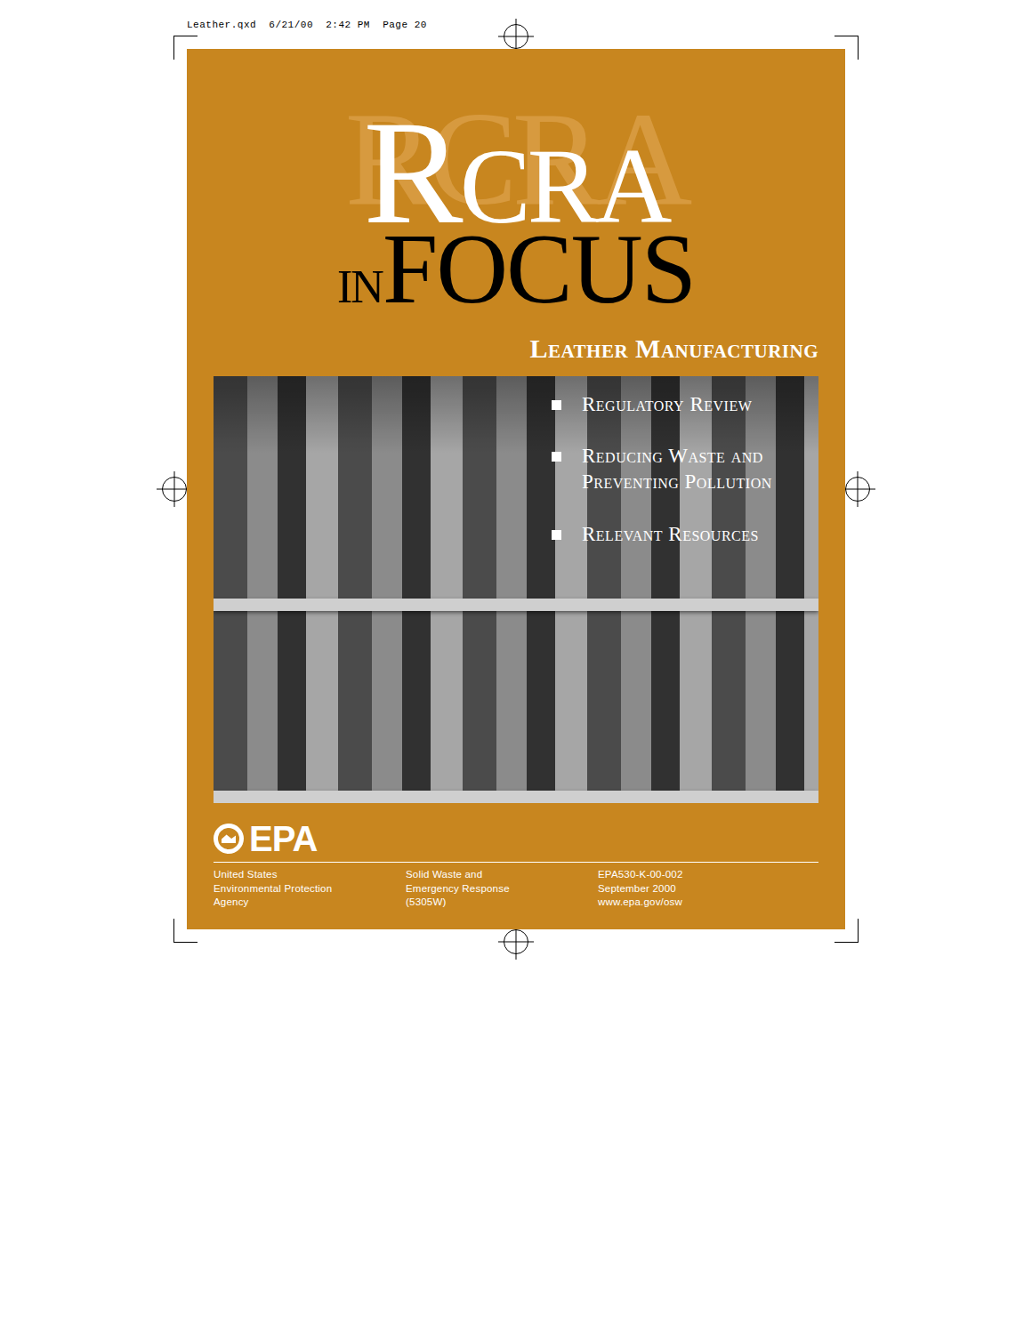Leather.qxd 6/21/00 2:42 PM Page 20
RCRA
RCRA in FOCUS
Leather Manufacturing
Regulatory Review
Reducing Waste and Preventing Pollution
Relevant Resources
EPA
United States
Environmental Protection
Agency
Solid Waste and
Emergency Response
(5305W)
EPA530-K-00-002
September 2000
www.epa.gov/osw